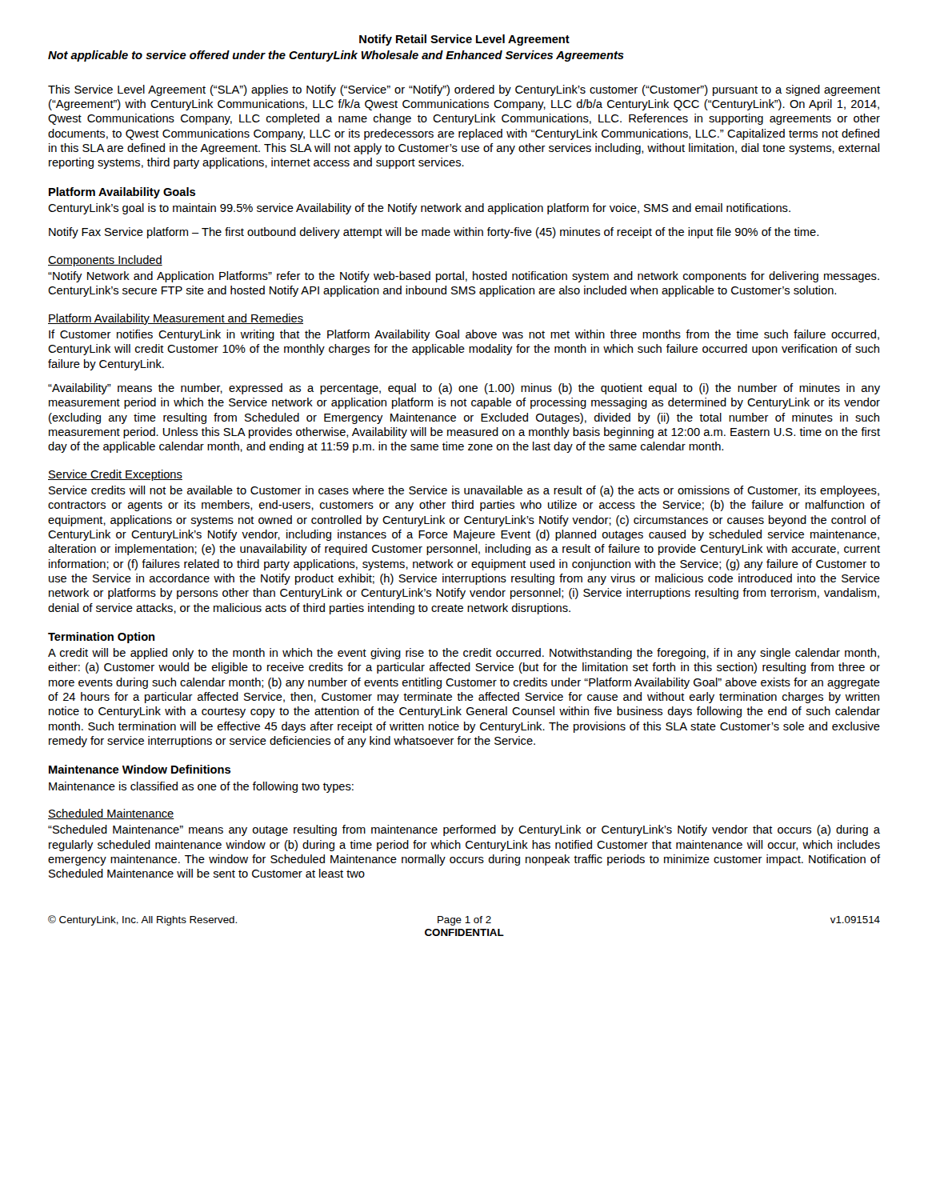Notify Retail Service Level Agreement
Not applicable to service offered under the CenturyLink Wholesale and Enhanced Services Agreements
This Service Level Agreement (“SLA”) applies to Notify (“Service” or “Notify”) ordered by CenturyLink’s customer (“Customer”) pursuant to a signed agreement (“Agreement”) with CenturyLink Communications, LLC f/k/a Qwest Communications Company, LLC d/b/a CenturyLink QCC (“CenturyLink”). On April 1, 2014, Qwest Communications Company, LLC completed a name change to CenturyLink Communications, LLC. References in supporting agreements or other documents, to Qwest Communications Company, LLC or its predecessors are replaced with “CenturyLink Communications, LLC.” Capitalized terms not defined in this SLA are defined in the Agreement. This SLA will not apply to Customer’s use of any other services including, without limitation, dial tone systems, external reporting systems, third party applications, internet access and support services.
Platform Availability Goals
CenturyLink’s goal is to maintain 99.5% service Availability of the Notify network and application platform for voice, SMS and email notifications.
Notify Fax Service platform – The first outbound delivery attempt will be made within forty-five (45) minutes of receipt of the input file 90% of the time.
Components Included
“Notify Network and Application Platforms” refer to the Notify web-based portal, hosted notification system and network components for delivering messages. CenturyLink’s secure FTP site and hosted Notify API application and inbound SMS application are also included when applicable to Customer’s solution.
Platform Availability Measurement and Remedies
If Customer notifies CenturyLink in writing that the Platform Availability Goal above was not met within three months from the time such failure occurred, CenturyLink will credit Customer 10% of the monthly charges for the applicable modality for the month in which such failure occurred upon verification of such failure by CenturyLink.
“Availability” means the number, expressed as a percentage, equal to (a) one (1.00) minus (b) the quotient equal to (i) the number of minutes in any measurement period in which the Service network or application platform is not capable of processing messaging as determined by CenturyLink or its vendor (excluding any time resulting from Scheduled or Emergency Maintenance or Excluded Outages), divided by (ii) the total number of minutes in such measurement period. Unless this SLA provides otherwise, Availability will be measured on a monthly basis beginning at 12:00 a.m. Eastern U.S. time on the first day of the applicable calendar month, and ending at 11:59 p.m. in the same time zone on the last day of the same calendar month.
Service Credit Exceptions
Service credits will not be available to Customer in cases where the Service is unavailable as a result of (a) the acts or omissions of Customer, its employees, contractors or agents or its members, end-users, customers or any other third parties who utilize or access the Service; (b) the failure or malfunction of equipment, applications or systems not owned or controlled by CenturyLink or CenturyLink’s Notify vendor; (c) circumstances or causes beyond the control of CenturyLink or CenturyLink’s Notify vendor, including instances of a Force Majeure Event (d) planned outages caused by scheduled service maintenance, alteration or implementation; (e) the unavailability of required Customer personnel, including as a result of failure to provide CenturyLink with accurate, current information; or (f) failures related to third party applications, systems, network or equipment used in conjunction with the Service; (g) any failure of Customer to use the Service in accordance with the Notify product exhibit; (h) Service interruptions resulting from any virus or malicious code introduced into the Service network or platforms by persons other than CenturyLink or CenturyLink’s Notify vendor personnel; (i) Service interruptions resulting from terrorism, vandalism, denial of service attacks, or the malicious acts of third parties intending to create network disruptions.
Termination Option
A credit will be applied only to the month in which the event giving rise to the credit occurred. Notwithstanding the foregoing, if in any single calendar month, either: (a) Customer would be eligible to receive credits for a particular affected Service (but for the limitation set forth in this section) resulting from three or more events during such calendar month; (b) any number of events entitling Customer to credits under “Platform Availability Goal” above exists for an aggregate of 24 hours for a particular affected Service, then, Customer may terminate the affected Service for cause and without early termination charges by written notice to CenturyLink with a courtesy copy to the attention of the CenturyLink General Counsel within five business days following the end of such calendar month. Such termination will be effective 45 days after receipt of written notice by CenturyLink. The provisions of this SLA state Customer’s sole and exclusive remedy for service interruptions or service deficiencies of any kind whatsoever for the Service.
Maintenance Window Definitions
Maintenance is classified as one of the following two types:
Scheduled Maintenance
“Scheduled Maintenance” means any outage resulting from maintenance performed by CenturyLink or CenturyLink’s Notify vendor that occurs (a) during a regularly scheduled maintenance window or (b) during a time period for which CenturyLink has notified Customer that maintenance will occur, which includes emergency maintenance. The window for Scheduled Maintenance normally occurs during nonpeak traffic periods to minimize customer impact. Notification of Scheduled Maintenance will be sent to Customer at least two
© CenturyLink, Inc. All Rights Reserved.
Page 1 of 2 CONFIDENTIAL
v1.091514